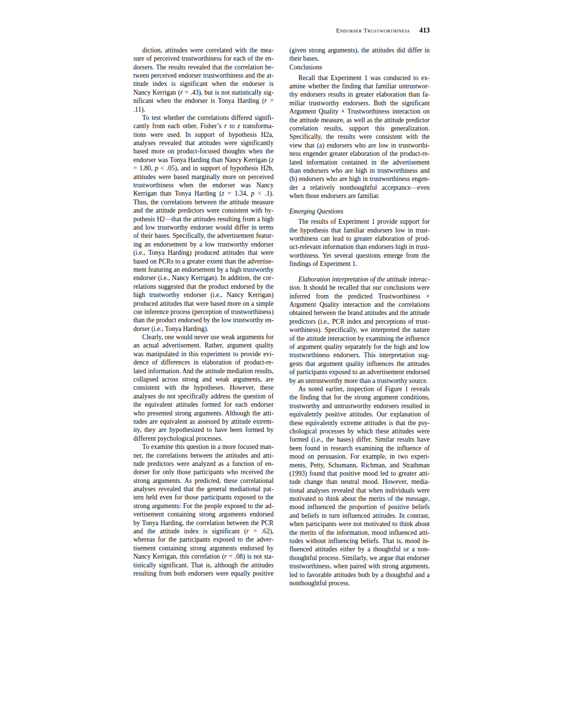Endorser Trustworthiness 413
diction, attitudes were correlated with the measure of perceived trustworthiness for each of the endorsers. The results revealed that the correlation between perceived endorser trustworthiness and the attitude index is significant when the endorser is Nancy Kerrigan (r = .43), but is not statistically significant when the endorser is Tonya Harding (r = .11).
To test whether the correlations differed significantly from each other, Fisher’s r to z transformations were used. In support of hypothesis H2a, analyses revealed that attitudes were significantly based more on product-focused thoughts when the endorser was Tonya Harding than Nancy Kerrigan (z = 1.80, p < .05), and in support of hypothesis H2b, attitudes were based marginally more on perceived trustworthiness when the endorser was Nancy Kerrigan than Tonya Harding (z = 1.34, p < .1). Thus, the correlations between the attitude measure and the attitude predictors were consistent with hypothesis H2—that the attitudes resulting from a high and low trustworthy endorser would differ in terms of their bases. Specifically, the advertisement featuring an endorsement by a low trustworthy endorser (i.e., Tonya Harding) produced attitudes that were based on PCRs to a greater extent than the advertisement featuring an endorsement by a high trustworthy endorser (i.e., Nancy Kerrigan). In addition, the correlations suggested that the product endorsed by the high trustworthy endorser (i.e., Nancy Kerrigan) produced attitudes that were based more on a simple cue inference process (perception of trustworthiness) than the product endorsed by the low trustworthy endorser (i.e., Tonya Harding).
Clearly, one would never use weak arguments for an actual advertisement. Rather, argument quality was manipulated in this experiment to provide evidence of differences in elaboration of product-related information. And the attitude mediation results, collapsed across strong and weak arguments, are consistent with the hypotheses. However, these analyses do not specifically address the question of the equivalent attitudes formed for each endorser who presented strong arguments. Although the attitudes are equivalent as assessed by attitude extremity, they are hypothesized to have been formed by different psychological processes.
To examine this question in a more focused manner, the correlations between the attitudes and attitude predictors were analyzed as a function of endorser for only those participants who received the strong arguments. As predicted, these correlational analyses revealed that the general mediational pattern held even for those participants exposed to the strong arguments: For the people exposed to the advertisement containing strong arguments endorsed by Tonya Harding, the correlation between the PCR and the attitude index is significant (r = .62), whereas for the participants exposed to the advertisement containing strong arguments endorsed by Nancy Kerrigan, this correlation (r = .08) is not statistically significant. That is, although the attitudes resulting from both endorsers were equally positive (given strong arguments), the attitudes did differ in their bases.
Conclusions
Recall that Experiment 1 was conducted to examine whether the finding that familiar untrustworthy endorsers results in greater elaboration than familiar trustworthy endorsers. Both the significant Argument Quality × Trustworthiness interaction on the attitude measure, as well as the attitude predictor correlation results, support this generalization. Specifically, the results were consistent with the view that (a) endorsers who are low in trustworthiness engender greater elaboration of the product-related information contained in the advertisement than endorsers who are high in trustworthiness and (b) endorsers who are high in trustworthiness engender a relatively nonthoughtful acceptance—even when those endorsers are familiar.
Emerging Questions
The results of Experiment 1 provide support for the hypothesis that familiar endorsers low in trustworthiness can lead to greater elaboration of product-relevant information than endorsers high in trustworthiness. Yet several questions emerge from the findings of Experiment 1.
Elaboration interpretation of the attitude interaction. It should be recalled that our conclusions were inferred from the predicted Trustworthiness × Argument Quality interaction and the correlations obtained between the brand attitudes and the attitude predictors (i.e., PCR index and perceptions of trustworthiness). Specifically, we interpreted the nature of the attitude interaction by examining the influence of argument quality separately for the high and low trustworthiness endorsers. This interpretation suggests that argument quality influences the attitudes of participants exposed to an advertisement endorsed by an untrustworthy more than a trustworthy source.
As noted earlier, inspection of Figure 1 reveals the finding that for the strong argument conditions, trustworthy and untrustworthy endorsers resulted in equivalently positive attitudes. Our explanation of these equivalently extreme attitudes is that the psychological processes by which these attitudes were formed (i.e., the bases) differ. Similar results have been found in research examining the influence of mood on persuasion. For example, in two experiments, Petty, Schumann, Richman, and Strathman (1993) found that positive mood led to greater attitude change than neutral mood. However, mediational analyses revealed that when individuals were motivated to think about the merits of the message, mood influenced the proportion of positive beliefs and beliefs in turn influenced attitudes. In contrast, when participants were not motivated to think about the merits of the information, mood influenced attitudes without influencing beliefs. That is, mood influenced attitudes either by a thoughtful or a nonthoughtful process. Similarly, we argue that endorser trustworthiness, when paired with strong arguments, led to favorable attitudes both by a thoughtful and a nonthoughtful process.